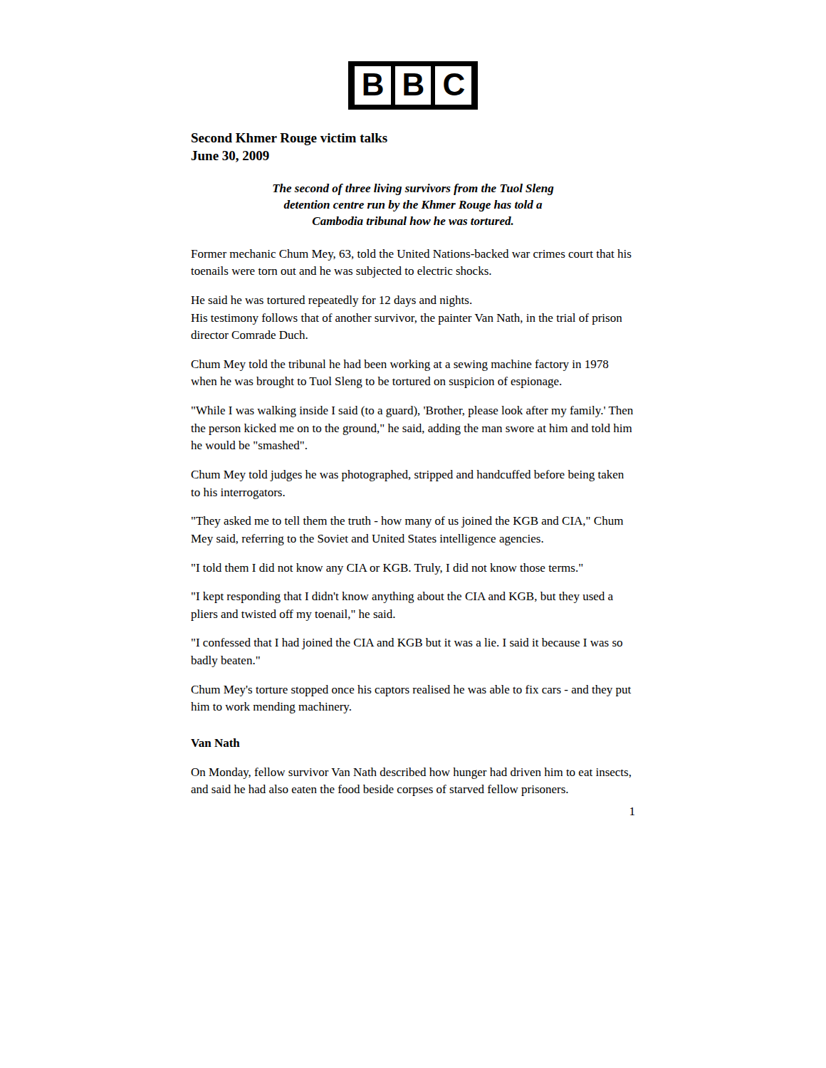BBC
Second Khmer Rouge victim talks June 30, 2009
The second of three living survivors from the Tuol Sleng detention centre run by the Khmer Rouge has told a Cambodia tribunal how he was tortured.
Former mechanic Chum Mey, 63, told the United Nations-backed war crimes court that his toenails were torn out and he was subjected to electric shocks.
He said he was tortured repeatedly for 12 days and nights.
His testimony follows that of another survivor, the painter Van Nath, in the trial of prison director Comrade Duch.
Chum Mey told the tribunal he had been working at a sewing machine factory in 1978 when he was brought to Tuol Sleng to be tortured on suspicion of espionage.
"While I was walking inside I said (to a guard), 'Brother, please look after my family.' Then the person kicked me on to the ground," he said, adding the man swore at him and told him he would be "smashed".
Chum Mey told judges he was photographed, stripped and handcuffed before being taken to his interrogators.
"They asked me to tell them the truth - how many of us joined the KGB and CIA," Chum Mey said, referring to the Soviet and United States intelligence agencies.
"I told them I did not know any CIA or KGB. Truly, I did not know those terms."
"I kept responding that I didn't know anything about the CIA and KGB, but they used a pliers and twisted off my toenail," he said.
"I confessed that I had joined the CIA and KGB but it was a lie. I said it because I was so badly beaten."
Chum Mey's torture stopped once his captors realised he was able to fix cars - and they put him to work mending machinery.
Van Nath
On Monday, fellow survivor Van Nath described how hunger had driven him to eat insects, and said he had also eaten the food beside corpses of starved fellow prisoners.
1